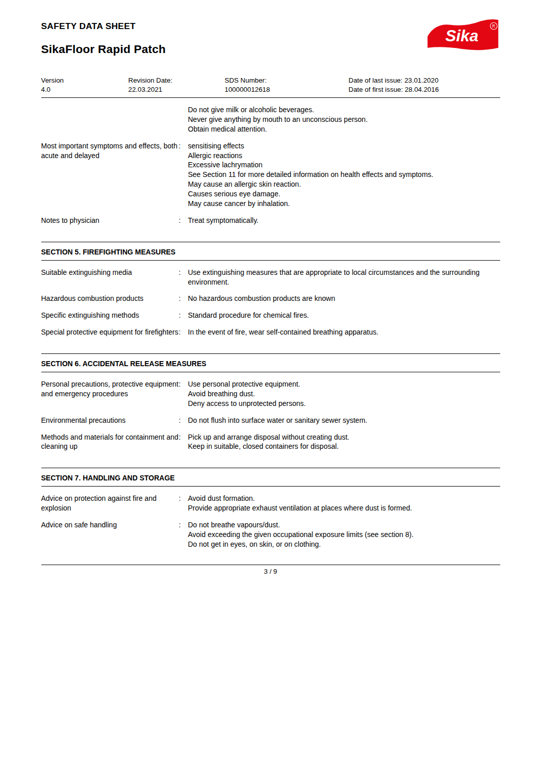SAFETY DATA SHEET
SikaFloor Rapid Patch
Sika R
| Version 4.0 | Revision Date: 22.03.2021 | SDS Number: 100000012618 | Date of last issue: 23.01.2020 Date of first issue: 28.04.2016 |
| | | Do not give milk or alcoholic beverages. Never give anything by mouth to an unconscious person. Obtain medical attention. |
| Most important symptoms and effects, both acute and delayed | : | sensitising effects Allergic reactions Excessive lachrymation See Section 11 for more detailed information on health effects and symptoms. May cause an allergic skin reaction. Causes serious eye damage. May cause cancer by inhalation. |
| Notes to physician | : | Treat symptomatically. |
SECTION 5. FIREFIGHTING MEASURES
| Suitable extinguishing media | : | Use extinguishing measures that are appropriate to local circumstances and the surrounding environment. |
| Hazardous combustion products | : | No hazardous combustion products are known |
| Specific extinguishing methods | : | Standard procedure for chemical fires. |
| Special protective equipment for firefighters | : | In the event of fire, wear self-contained breathing apparatus. |
SECTION 6. ACCIDENTAL RELEASE MEASURES
| Personal precautions, protective equipment and emergency procedures | : | Use personal protective equipment. Avoid breathing dust. Deny access to unprotected persons. |
| Environmental precautions | : | Do not flush into surface water or sanitary sewer system. |
| Methods and materials for containment and cleaning up | : | Pick up and arrange disposal without creating dust. Keep in suitable, closed containers for disposal. |
SECTION 7. HANDLING AND STORAGE
| Advice on protection against fire and explosion | : | Avoid dust formation. Provide appropriate exhaust ventilation at places where dust is formed. |
| Advice on safe handling | : | Do not breathe vapours/dust. Avoid exceeding the given occupational exposure limits (see section 8). Do not get in eyes, on skin, or on clothing. |
3 / 9